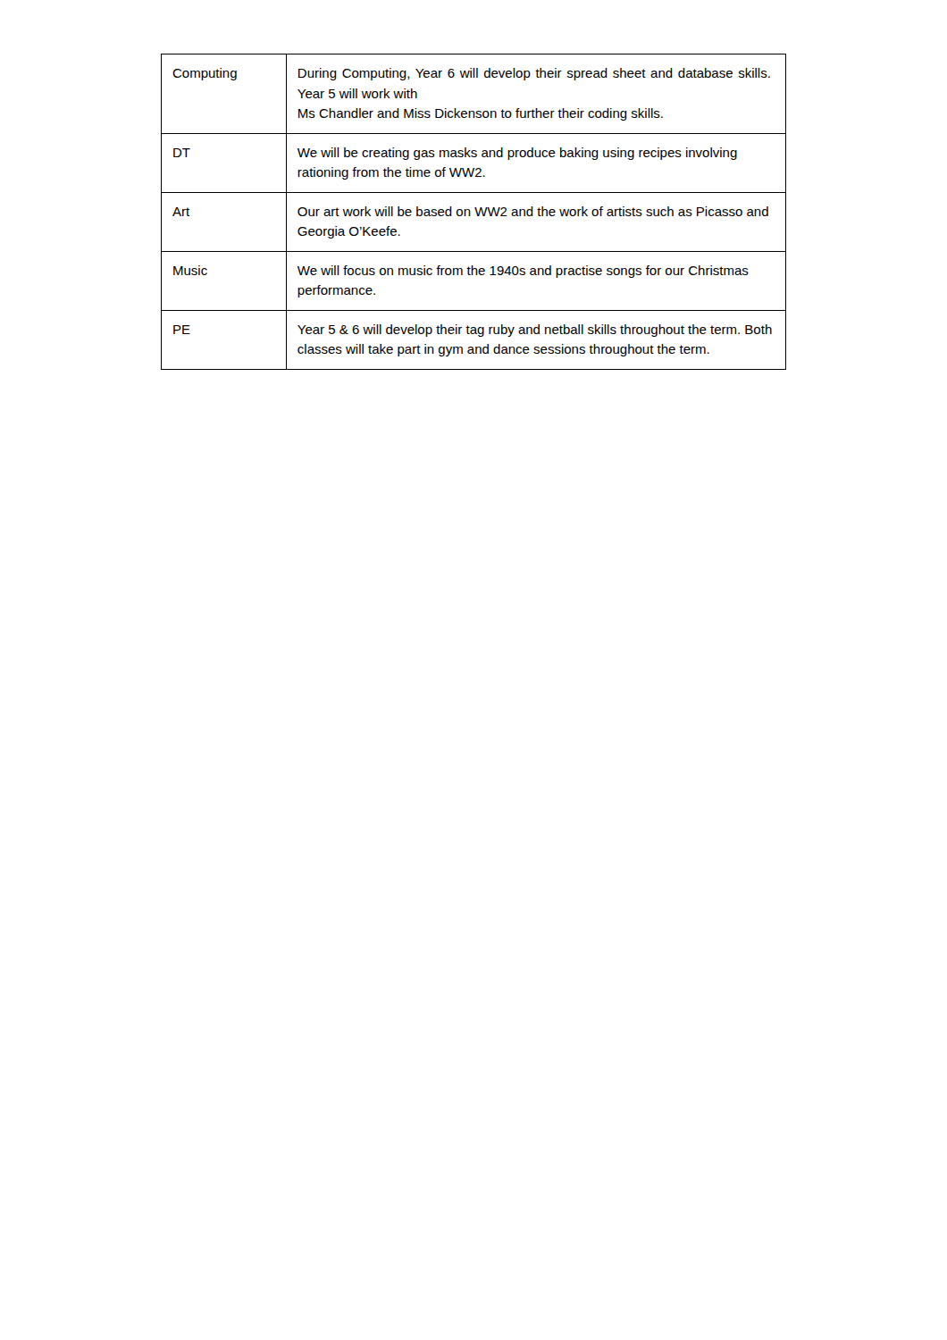| Computing | During Computing, Year 6 will develop their spread sheet and database skills. Year 5 will work with Ms Chandler and Miss Dickenson to further their coding skills. |
| DT | We will be creating gas masks and produce baking using recipes involving rationing from the time of WW2. |
| Art | Our art work will be based on WW2 and the work of artists such as Picasso and Georgia O’Keefe. |
| Music | We will focus on music from the 1940s and practise songs for our Christmas performance. |
| PE | Year 5 & 6 will develop their tag ruby and netball skills throughout the term. Both classes will take part in gym and dance sessions throughout the term. |